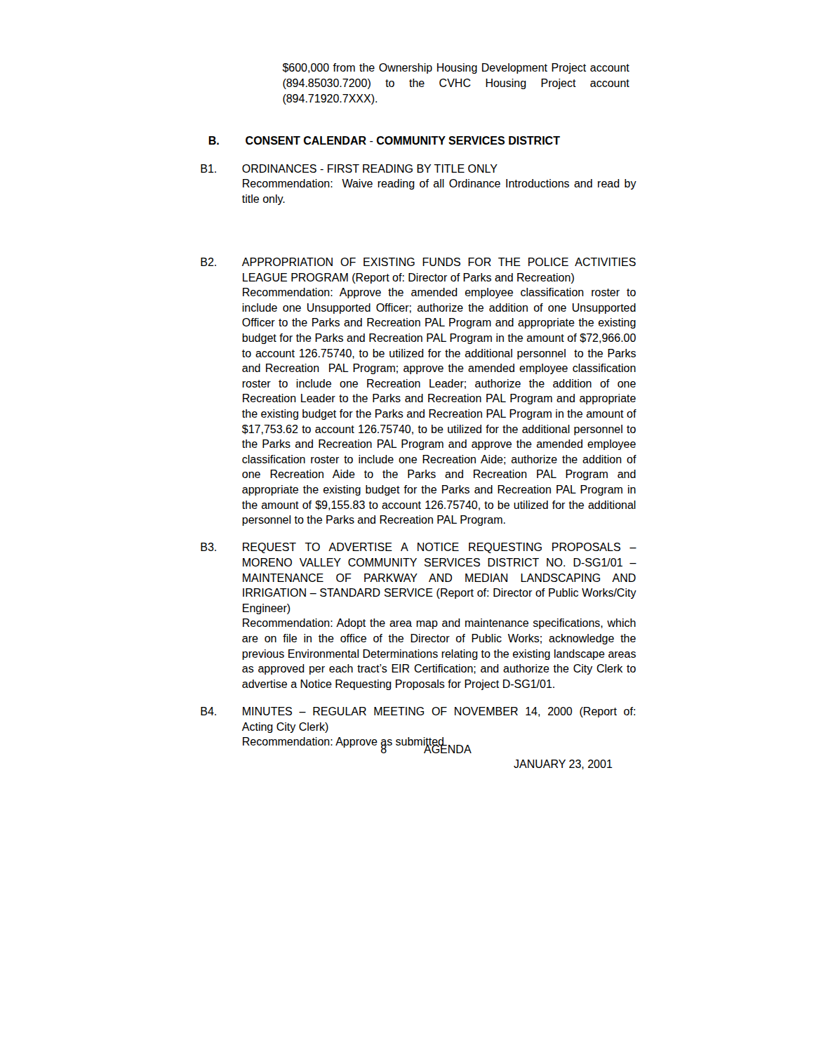$600,000 from the Ownership Housing Development Project account (894.85030.7200) to the CVHC Housing Project account (894.71920.7XXX).
B. CONSENT CALENDAR - COMMUNITY SERVICES DISTRICT
B1.
ORDINANCES - FIRST READING BY TITLE ONLY
Recommendation: Waive reading of all Ordinance Introductions and read by title only.
B2.
APPROPRIATION OF EXISTING FUNDS FOR THE POLICE ACTIVITIES LEAGUE PROGRAM (Report of: Director of Parks and Recreation)
Recommendation: Approve the amended employee classification roster to include one Unsupported Officer; authorize the addition of one Unsupported Officer to the Parks and Recreation PAL Program and appropriate the existing budget for the Parks and Recreation PAL Program in the amount of $72,966.00 to account 126.75740, to be utilized for the additional personnel to the Parks and Recreation PAL Program; approve the amended employee classification roster to include one Recreation Leader; authorize the addition of one Recreation Leader to the Parks and Recreation PAL Program and appropriate the existing budget for the Parks and Recreation PAL Program in the amount of $17,753.62 to account 126.75740, to be utilized for the additional personnel to the Parks and Recreation PAL Program and approve the amended employee classification roster to include one Recreation Aide; authorize the addition of one Recreation Aide to the Parks and Recreation PAL Program and appropriate the existing budget for the Parks and Recreation PAL Program in the amount of $9,155.83 to account 126.75740, to be utilized for the additional personnel to the Parks and Recreation PAL Program.
B3.
REQUEST TO ADVERTISE A NOTICE REQUESTING PROPOSALS – MORENO VALLEY COMMUNITY SERVICES DISTRICT NO. D-SG1/01 – MAINTENANCE OF PARKWAY AND MEDIAN LANDSCAPING AND IRRIGATION – STANDARD SERVICE (Report of: Director of Public Works/City Engineer)
Recommendation: Adopt the area map and maintenance specifications, which are on file in the office of the Director of Public Works; acknowledge the previous Environmental Determinations relating to the existing landscape areas as approved per each tract’s EIR Certification; and authorize the City Clerk to advertise a Notice Requesting Proposals for Project D-SG1/01.
B4.
MINUTES – REGULAR MEETING OF NOVEMBER 14, 2000 (Report of: Acting City Clerk)
Recommendation: Approve as submitted
8 AGENDA
JANUARY 23, 2001